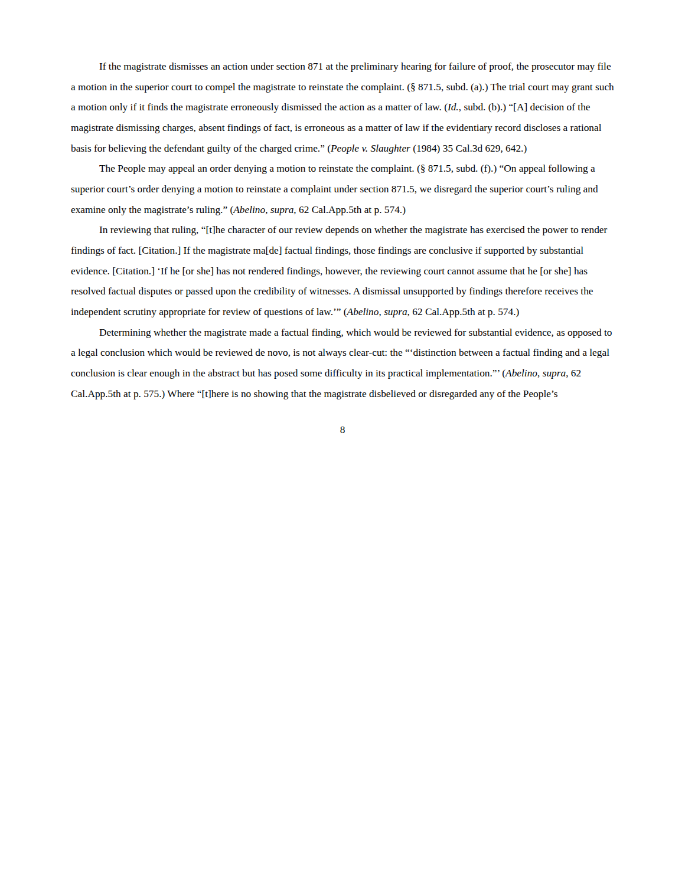If the magistrate dismisses an action under section 871 at the preliminary hearing for failure of proof, the prosecutor may file a motion in the superior court to compel the magistrate to reinstate the complaint. (§ 871.5, subd. (a).) The trial court may grant such a motion only if it finds the magistrate erroneously dismissed the action as a matter of law. (Id., subd. (b).) “[A] decision of the magistrate dismissing charges, absent findings of fact, is erroneous as a matter of law if the evidentiary record discloses a rational basis for believing the defendant guilty of the charged crime.” (People v. Slaughter (1984) 35 Cal.3d 629, 642.)
The People may appeal an order denying a motion to reinstate the complaint. (§ 871.5, subd. (f).) “On appeal following a superior court’s order denying a motion to reinstate a complaint under section 871.5, we disregard the superior court’s ruling and examine only the magistrate’s ruling.” (Abelino, supra, 62 Cal.App.5th at p. 574.)
In reviewing that ruling, “[t]he character of our review depends on whether the magistrate has exercised the power to render findings of fact. [Citation.] If the magistrate ma[de] factual findings, those findings are conclusive if supported by substantial evidence. [Citation.] ‘If he [or she] has not rendered findings, however, the reviewing court cannot assume that he [or she] has resolved factual disputes or passed upon the credibility of witnesses. A dismissal unsupported by findings therefore receives the independent scrutiny appropriate for review of questions of law.’” (Abelino, supra, 62 Cal.App.5th at p. 574.)
Determining whether the magistrate made a factual finding, which would be reviewed for substantial evidence, as opposed to a legal conclusion which would be reviewed de novo, is not always clear-cut: the “‘distinction between a factual finding and a legal conclusion is clear enough in the abstract but has posed some difficulty in its practical implementation.”’ (Abelino, supra, 62 Cal.App.5th at p. 575.) Where “[t]here is no showing that the magistrate disbelieved or disregarded any of the People’s
8